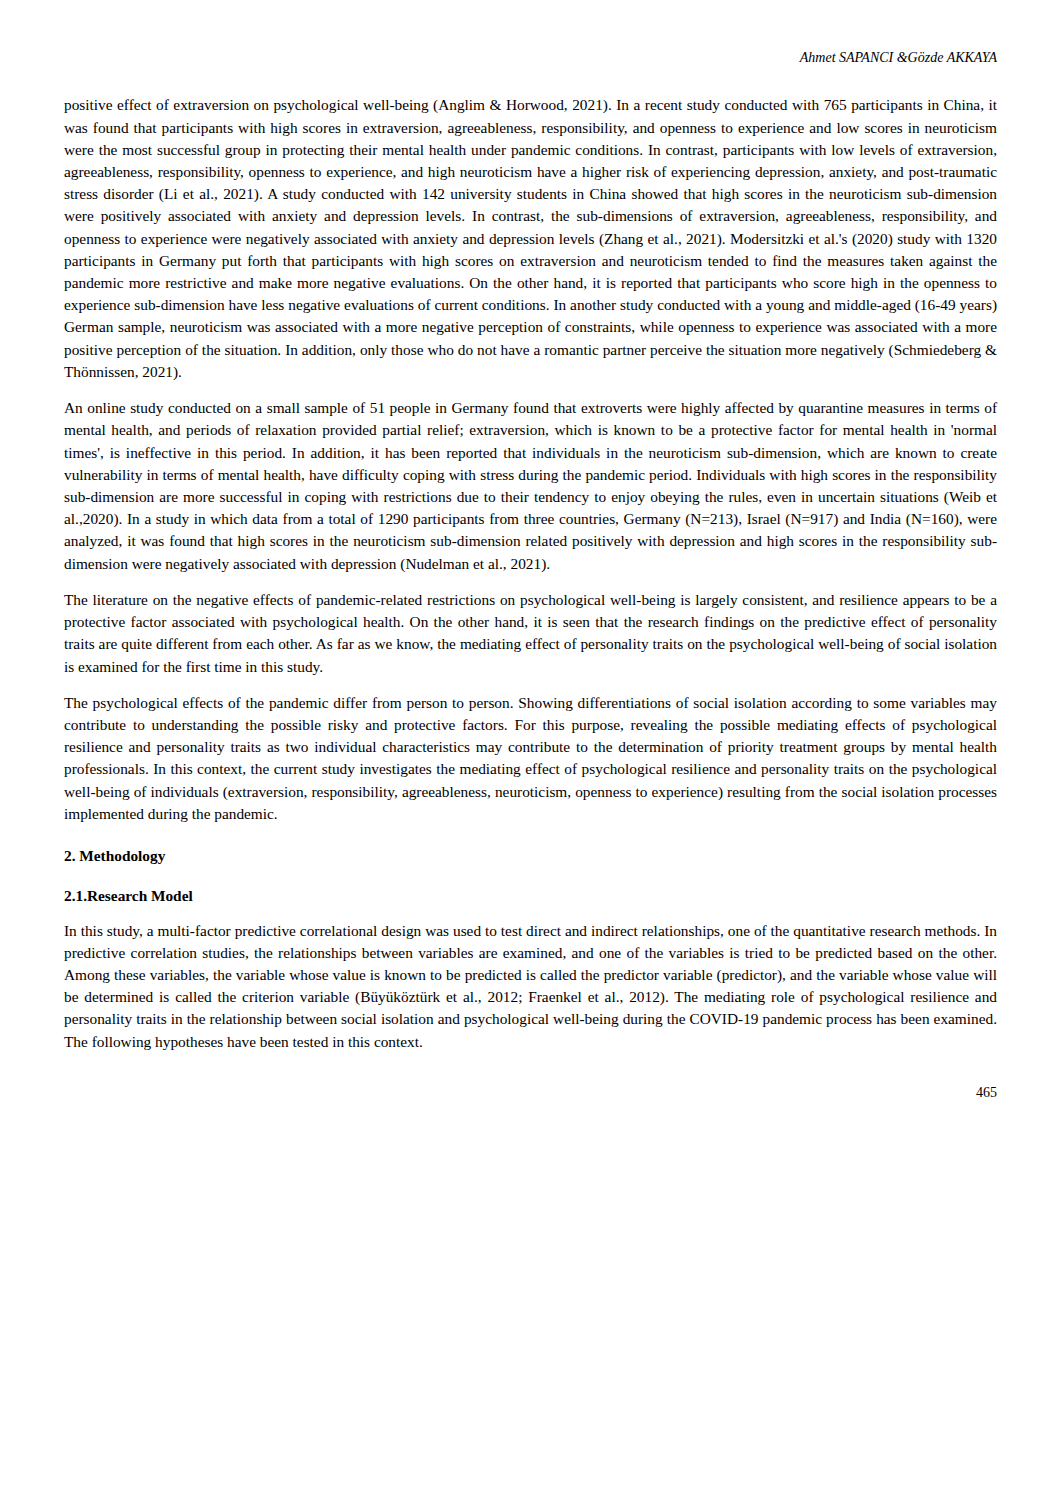Ahmet SAPANCI &Gözde AKKAYA
positive effect of extraversion on psychological well-being (Anglim & Horwood, 2021). In a recent study conducted with 765 participants in China, it was found that participants with high scores in extraversion, agreeableness, responsibility, and openness to experience and low scores in neuroticism were the most successful group in protecting their mental health under pandemic conditions. In contrast, participants with low levels of extraversion, agreeableness, responsibility, openness to experience, and high neuroticism have a higher risk of experiencing depression, anxiety, and post-traumatic stress disorder (Li et al., 2021). A study conducted with 142 university students in China showed that high scores in the neuroticism sub-dimension were positively associated with anxiety and depression levels. In contrast, the sub-dimensions of extraversion, agreeableness, responsibility, and openness to experience were negatively associated with anxiety and depression levels (Zhang et al., 2021). Modersitzki et al.'s (2020) study with 1320 participants in Germany put forth that participants with high scores on extraversion and neuroticism tended to find the measures taken against the pandemic more restrictive and make more negative evaluations. On the other hand, it is reported that participants who score high in the openness to experience sub-dimension have less negative evaluations of current conditions. In another study conducted with a young and middle-aged (16-49 years) German sample, neuroticism was associated with a more negative perception of constraints, while openness to experience was associated with a more positive perception of the situation. In addition, only those who do not have a romantic partner perceive the situation more negatively (Schmiedeberg & Thönnissen, 2021).
An online study conducted on a small sample of 51 people in Germany found that extroverts were highly affected by quarantine measures in terms of mental health, and periods of relaxation provided partial relief; extraversion, which is known to be a protective factor for mental health in 'normal times', is ineffective in this period. In addition, it has been reported that individuals in the neuroticism sub-dimension, which are known to create vulnerability in terms of mental health, have difficulty coping with stress during the pandemic period. Individuals with high scores in the responsibility sub-dimension are more successful in coping with restrictions due to their tendency to enjoy obeying the rules, even in uncertain situations (Weib et al.,2020). In a study in which data from a total of 1290 participants from three countries, Germany (N=213), Israel (N=917) and India (N=160), were analyzed, it was found that high scores in the neuroticism sub-dimension related positively with depression and high scores in the responsibility sub-dimension were negatively associated with depression (Nudelman et al., 2021).
The literature on the negative effects of pandemic-related restrictions on psychological well-being is largely consistent, and resilience appears to be a protective factor associated with psychological health. On the other hand, it is seen that the research findings on the predictive effect of personality traits are quite different from each other. As far as we know, the mediating effect of personality traits on the psychological well-being of social isolation is examined for the first time in this study.
The psychological effects of the pandemic differ from person to person. Showing differentiations of social isolation according to some variables may contribute to understanding the possible risky and protective factors. For this purpose, revealing the possible mediating effects of psychological resilience and personality traits as two individual characteristics may contribute to the determination of priority treatment groups by mental health professionals. In this context, the current study investigates the mediating effect of psychological resilience and personality traits on the psychological well-being of individuals (extraversion, responsibility, agreeableness, neuroticism, openness to experience) resulting from the social isolation processes implemented during the pandemic.
2. Methodology
2.1.Research Model
In this study, a multi-factor predictive correlational design was used to test direct and indirect relationships, one of the quantitative research methods. In predictive correlation studies, the relationships between variables are examined, and one of the variables is tried to be predicted based on the other. Among these variables, the variable whose value is known to be predicted is called the predictor variable (predictor), and the variable whose value will be determined is called the criterion variable (Büyüköztürk et al., 2012; Fraenkel et al., 2012). The mediating role of psychological resilience and personality traits in the relationship between social isolation and psychological well-being during the COVID-19 pandemic process has been examined. The following hypotheses have been tested in this context.
465